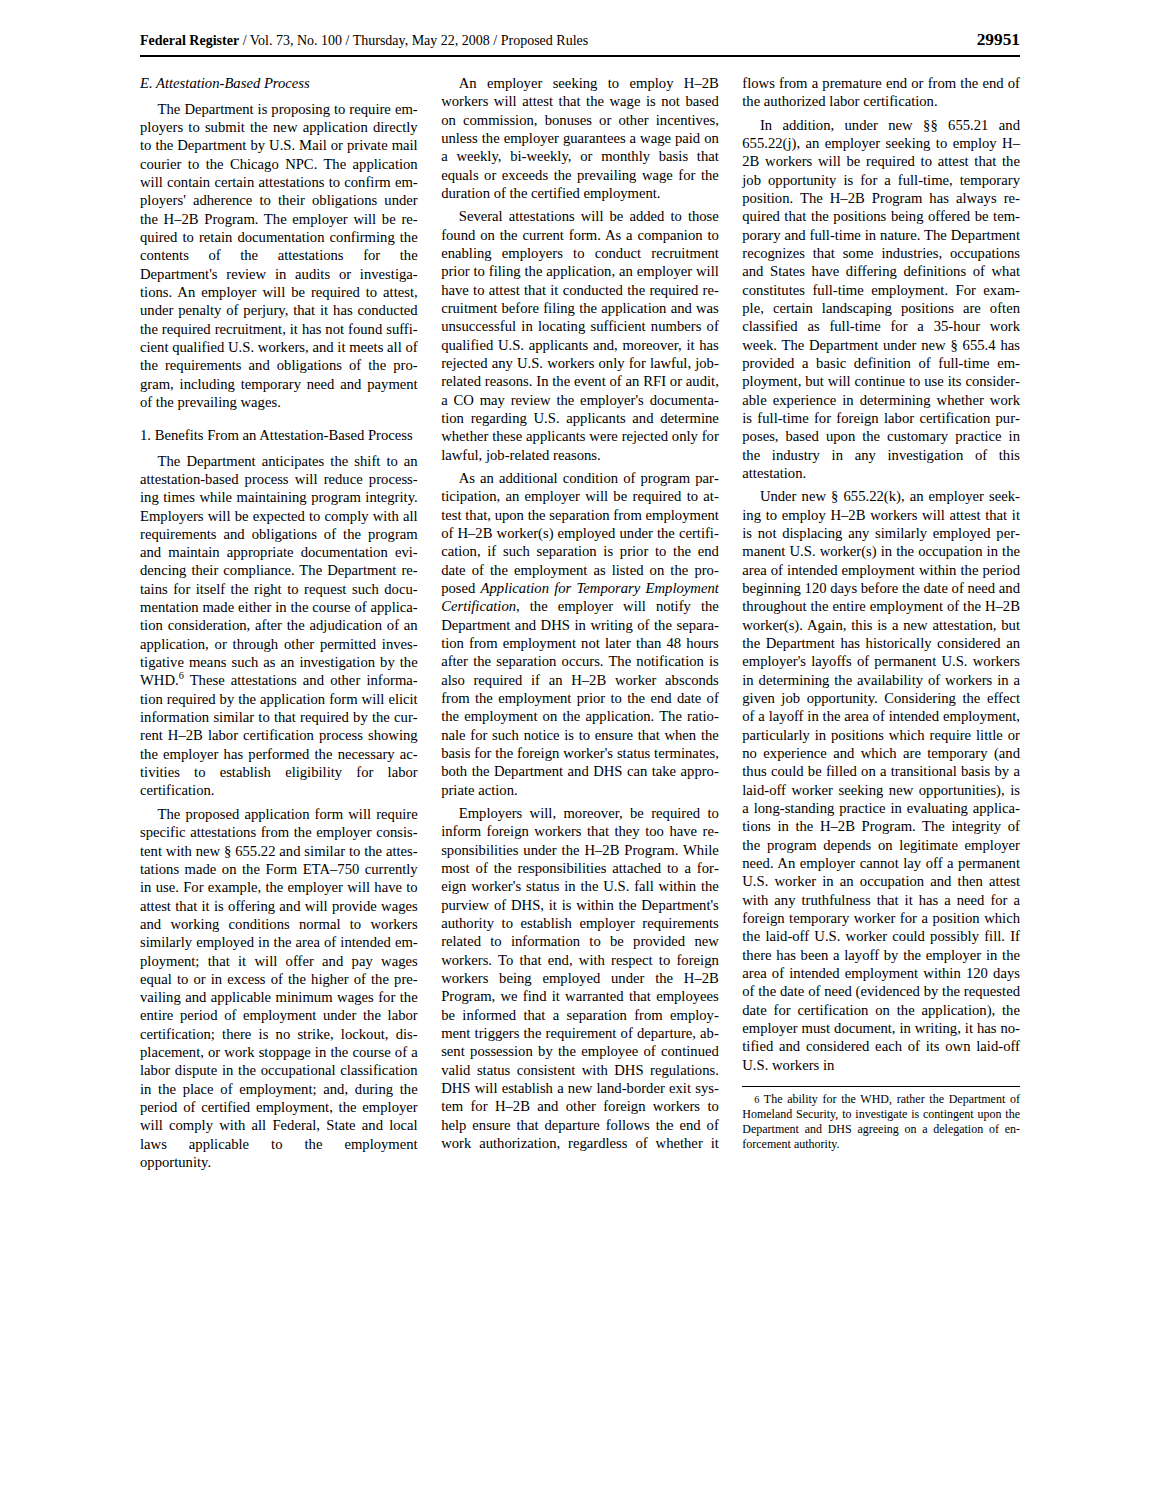Federal Register / Vol. 73, No. 100 / Thursday, May 22, 2008 / Proposed Rules
29951
E. Attestation-Based Process
The Department is proposing to require employers to submit the new application directly to the Department by U.S. Mail or private mail courier to the Chicago NPC. The application will contain certain attestations to confirm employers' adherence to their obligations under the H–2B Program. The employer will be required to retain documentation confirming the contents of the attestations for the Department's review in audits or investigations. An employer will be required to attest, under penalty of perjury, that it has conducted the required recruitment, it has not found sufficient qualified U.S. workers, and it meets all of the requirements and obligations of the program, including temporary need and payment of the prevailing wages.
1. Benefits From an Attestation-Based Process
The Department anticipates the shift to an attestation-based process will reduce processing times while maintaining program integrity. Employers will be expected to comply with all requirements and obligations of the program and maintain appropriate documentation evidencing their compliance. The Department retains for itself the right to request such documentation made either in the course of application consideration, after the adjudication of an application, or through other permitted investigative means such as an investigation by the WHD.6 These attestations and other information required by the application form will elicit information similar to that required by the current H–2B labor certification process showing the employer has performed the necessary activities to establish eligibility for labor certification.
The proposed application form will require specific attestations from the employer consistent with new § 655.22 and similar to the attestations made on the Form ETA–750 currently in use. For example, the employer will have to attest that it is offering and will provide wages and working conditions normal to workers similarly employed in the area of intended employment; that it will offer and pay wages equal to or in excess of the higher of the prevailing and applicable minimum wages for the entire period of employment under the labor certification; there is no strike, lockout, displacement, or work stoppage in the course of a labor dispute in the occupational classification in the place of employment; and, during the period of certified employment, the employer will comply with all Federal, State and local laws applicable to the employment opportunity.
An employer seeking to employ H–2B workers will attest that the wage is not based on commission, bonuses or other incentives, unless the employer guarantees a wage paid on a weekly, bi-weekly, or monthly basis that equals or exceeds the prevailing wage for the duration of the certified employment.
Several attestations will be added to those found on the current form. As a companion to enabling employers to conduct recruitment prior to filing the application, an employer will have to attest that it conducted the required recruitment before filing the application and was unsuccessful in locating sufficient numbers of qualified U.S. applicants and, moreover, it has rejected any U.S. workers only for lawful, job-related reasons. In the event of an RFI or audit, a CO may review the employer's documentation regarding U.S. applicants and determine whether these applicants were rejected only for lawful, job-related reasons.
As an additional condition of program participation, an employer will be required to attest that, upon the separation from employment of H–2B worker(s) employed under the certification, if such separation is prior to the end date of the employment as listed on the proposed Application for Temporary Employment Certification, the employer will notify the Department and DHS in writing of the separation from employment not later than 48 hours after the separation occurs. The notification is also required if an H–2B worker absconds from the employment prior to the end date of the employment on the application. The rationale for such notice is to ensure that when the basis for the foreign worker's status terminates, both the Department and DHS can take appropriate action.
Employers will, moreover, be required to inform foreign workers that they too have responsibilities under the H–2B Program. While most of the responsibilities attached to a foreign worker's status in the U.S. fall within the purview of DHS, it is within the Department's authority to establish employer requirements related to information to be provided new workers. To that end, with respect to foreign workers being employed under the H–2B Program, we find it warranted that employees be informed that a separation from employment triggers the requirement of departure, absent possession by the employee of continued valid status consistent with DHS regulations. DHS will establish a new land-border exit system for H–2B and other foreign workers to help ensure that departure follows the end of work authorization, regardless of whether it flows from a premature end or from the end of the authorized labor certification.
In addition, under new §§ 655.21 and 655.22(j), an employer seeking to employ H–2B workers will be required to attest that the job opportunity is for a full-time, temporary position. The H–2B Program has always required that the positions being offered be temporary and full-time in nature. The Department recognizes that some industries, occupations and States have differing definitions of what constitutes full-time employment. For example, certain landscaping positions are often classified as full-time for a 35-hour work week. The Department under new § 655.4 has provided a basic definition of full-time employment, but will continue to use its considerable experience in determining whether work is full-time for foreign labor certification purposes, based upon the customary practice in the industry in any investigation of this attestation.
Under new § 655.22(k), an employer seeking to employ H–2B workers will attest that it is not displacing any similarly employed permanent U.S. worker(s) in the occupation in the area of intended employment within the period beginning 120 days before the date of need and throughout the entire employment of the H–2B worker(s). Again, this is a new attestation, but the Department has historically considered an employer's layoffs of permanent U.S. workers in determining the availability of workers in a given job opportunity. Considering the effect of a layoff in the area of intended employment, particularly in positions which require little or no experience and which are temporary (and thus could be filled on a transitional basis by a laid-off worker seeking new opportunities), is a long-standing practice in evaluating applications in the H–2B Program. The integrity of the program depends on legitimate employer need. An employer cannot lay off a permanent U.S. worker in an occupation and then attest with any truthfulness that it has a need for a foreign temporary worker for a position which the laid-off U.S. worker could possibly fill. If there has been a layoff by the employer in the area of intended employment within 120 days of the date of need (evidenced by the requested date for certification on the application), the employer must document, in writing, it has notified and considered each of its own laid-off U.S. workers in
6 The ability for the WHD, rather the Department of Homeland Security, to investigate is contingent upon the Department and DHS agreeing on a delegation of enforcement authority.